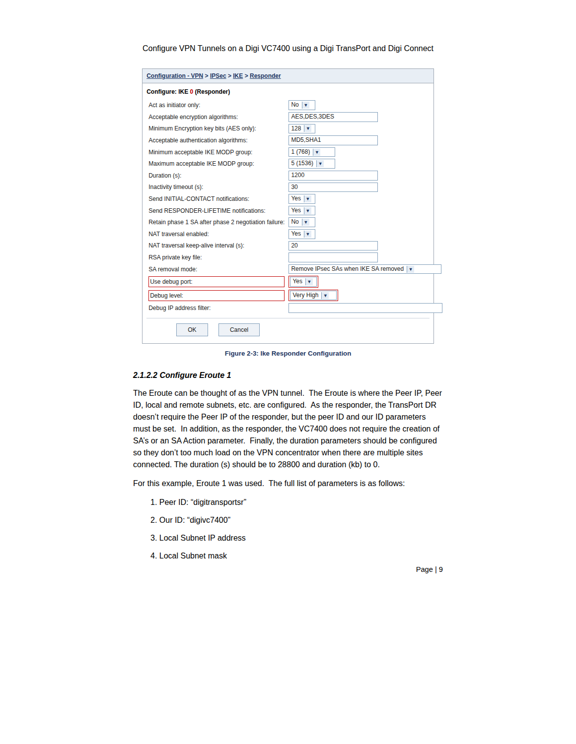Configure VPN Tunnels on a Digi VC7400 using a Digi TransPort and Digi Connect
Configuration - VPN > IPSec > IKE > Responder
Configure: IKE 0 (Responder)
| Act as initiator only: | No ▼ |
| Acceptable encryption algorithms: | AES,DES,3DES |
| Minimum Encryption key bits (AES only): | 128 ▼ |
| Acceptable authentication algorithms: | MD5,SHA1 |
| Minimum acceptable IKE MODP group: | 1 (768) ▼ |
| Maximum acceptable IKE MODP group: | 5 (1536) ▼ |
| Duration (s): | 1200 |
| Inactivity timeout (s): | 30 |
| Send INITIAL-CONTACT notifications: | Yes ▼ |
| Send RESPONDER-LIFETIME notifications: | Yes ▼ |
| Retain phase 1 SA after phase 2 negotiation failure: | No ▼ |
| NAT traversal enabled: | Yes ▼ |
| NAT traversal keep-alive interval (s): | 20 |
| RSA private key file: | |
| SA removal mode: | Remove IPsec SAs when IKE SA removed ▼ |
| Use debug port: | Yes ▼ |
| Debug level: | Very High ▼ |
| Debug IP address filter: | |
OK Cancel
Figure 2-3: Ike Responder Configuration
2.1.2.2 Configure Eroute 1
The Eroute can be thought of as the VPN tunnel. The Eroute is where the Peer IP, Peer ID, local and remote subnets, etc. are configured. As the responder, the TransPort DR doesn’t require the Peer IP of the responder, but the peer ID and our ID parameters must be set. In addition, as the responder, the VC7400 does not require the creation of SA’s or an SA Action parameter. Finally, the duration parameters should be configured so they don’t too much load on the VPN concentrator when there are multiple sites connected. The duration (s) should be to 28800 and duration (kb) to 0.
For this example, Eroute 1 was used. The full list of parameters is as follows:
Peer ID: “digitransportsr”
Our ID: “digivc7400”
Local Subnet IP address
Local Subnet mask
Page | 9